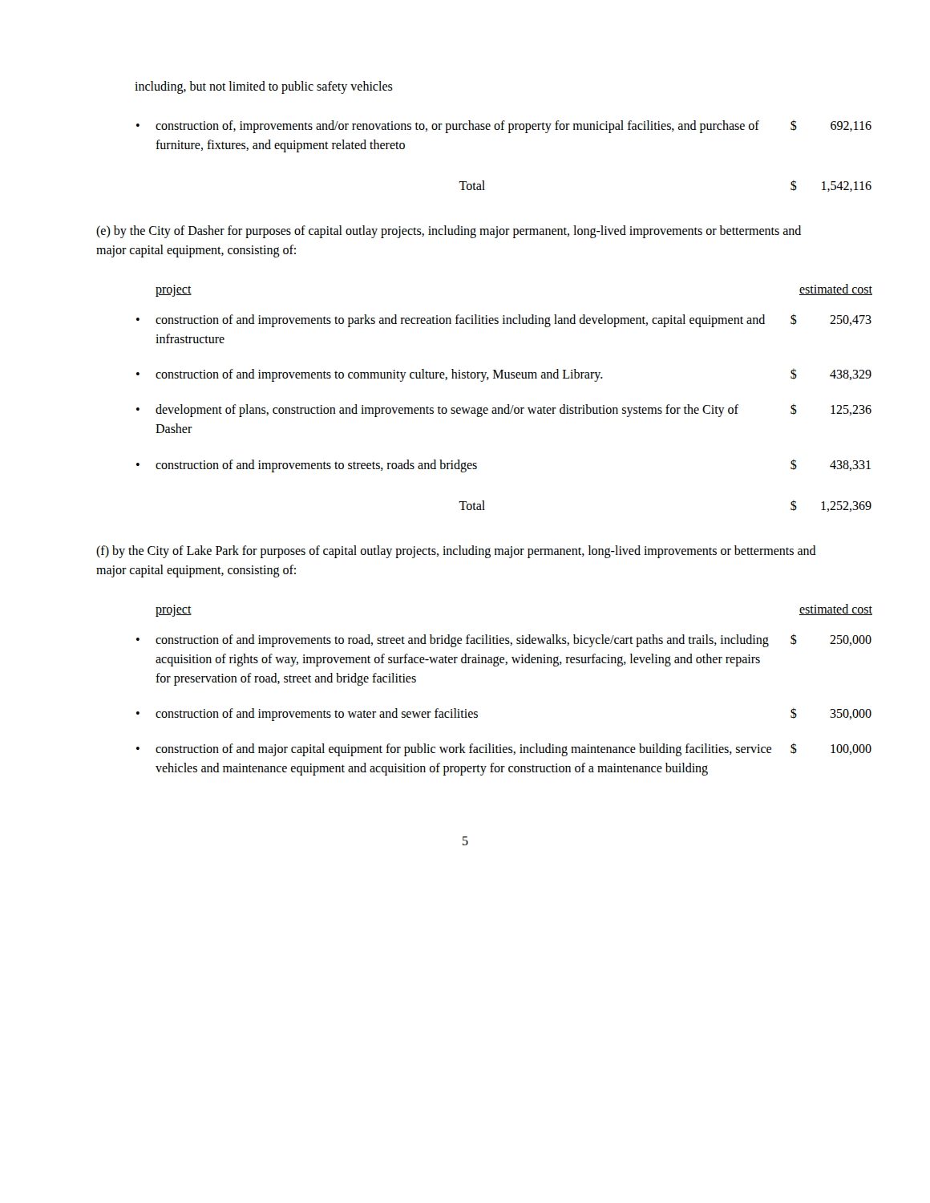including, but not limited to public safety vehicles
| • | construction of, improvements and/or renovations to, or purchase of property for municipal facilities, and purchase of furniture, fixtures, and equipment related thereto | $ | 692,116 |
| | Total | $ | 1,542,116 |
(e) by the City of Dasher for purposes of capital outlay projects, including major permanent, long-lived improvements or betterments and major capital equipment, consisting of:
| | project | estimated cost |
| --- | --- | --- |
| • | construction of and improvements to parks and recreation facilities including land development, capital equipment and infrastructure | $ | 250,473 |
| • | construction of and improvements to community culture, history, Museum and Library. | $ | 438,329 |
| • | development of plans, construction and improvements to sewage and/or water distribution systems for the City of Dasher | $ | 125,236 |
| • | construction of and improvements to streets, roads and bridges | $ | 438,331 |
| | Total | $ | 1,252,369 |
(f) by the City of Lake Park for purposes of capital outlay projects, including major permanent, long-lived improvements or betterments and major capital equipment, consisting of:
| | project | estimated cost |
| --- | --- | --- |
| • | construction of and improvements to road, street and bridge facilities, sidewalks, bicycle/cart paths and trails, including acquisition of rights of way, improvement of surface-water drainage, widening, resurfacing, leveling and other repairs for preservation of road, street and bridge facilities | $ | 250,000 |
| • | construction of and improvements to water and sewer facilities | $ | 350,000 |
| • | construction of and major capital equipment for public work facilities, including maintenance building facilities, service vehicles and maintenance equipment and acquisition of property for construction of a maintenance building | $ | 100,000 |
5